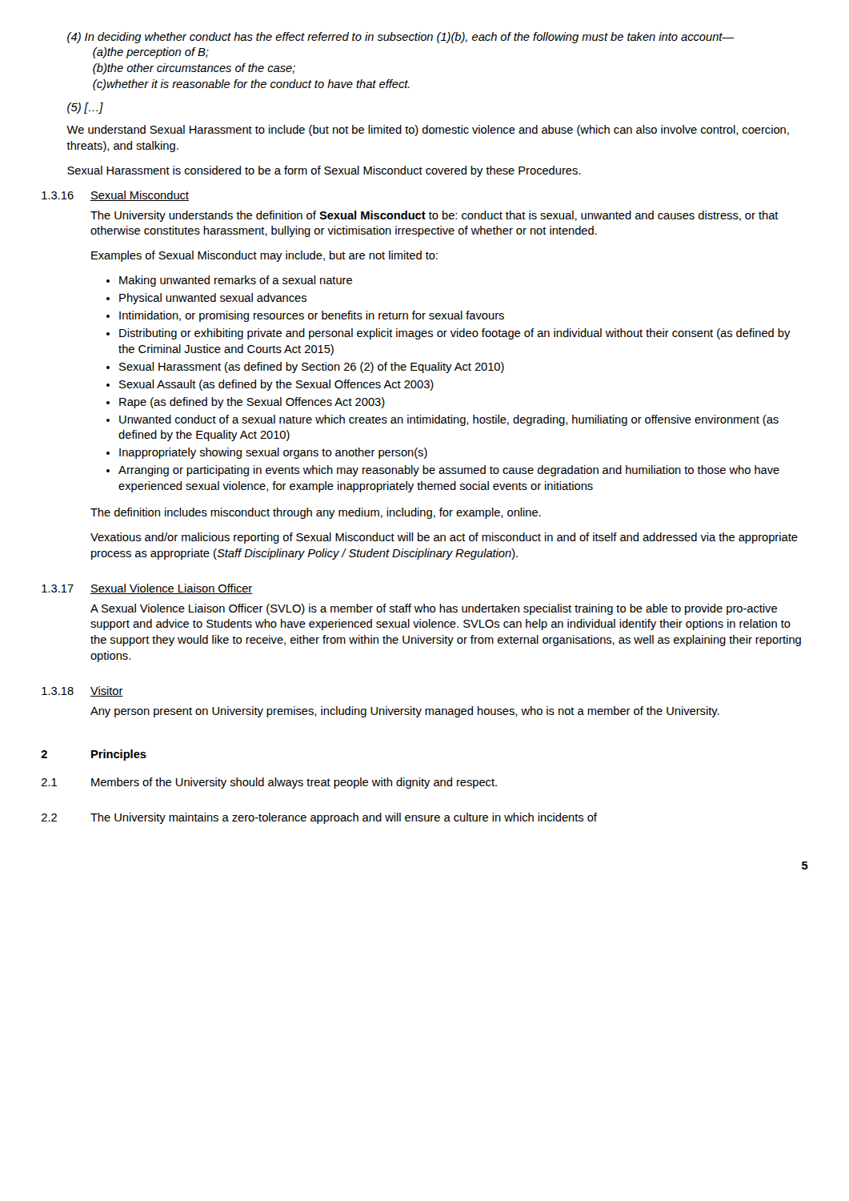(4) In deciding whether conduct has the effect referred to in subsection (1)(b), each of the following must be taken into account— (a)the perception of B; (b)the other circumstances of the case; (c)whether it is reasonable for the conduct to have that effect.
(5) […]
We understand Sexual Harassment to include (but not be limited to) domestic violence and abuse (which can also involve control, coercion, threats), and stalking.
Sexual Harassment is considered to be a form of Sexual Misconduct covered by these Procedures.
1.3.16
Sexual Misconduct
The University understands the definition of Sexual Misconduct to be: conduct that is sexual, unwanted and causes distress, or that otherwise constitutes harassment, bullying or victimisation irrespective of whether or not intended.
Examples of Sexual Misconduct may include, but are not limited to:
Making unwanted remarks of a sexual nature
Physical unwanted sexual advances
Intimidation, or promising resources or benefits in return for sexual favours
Distributing or exhibiting private and personal explicit images or video footage of an individual without their consent (as defined by the Criminal Justice and Courts Act 2015)
Sexual Harassment (as defined by Section 26 (2) of the Equality Act 2010)
Sexual Assault (as defined by the Sexual Offences Act 2003)
Rape (as defined by the Sexual Offences Act 2003)
Unwanted conduct of a sexual nature which creates an intimidating, hostile, degrading, humiliating or offensive environment (as defined by the Equality Act 2010)
Inappropriately showing sexual organs to another person(s)
Arranging or participating in events which may reasonably be assumed to cause degradation and humiliation to those who have experienced sexual violence, for example inappropriately themed social events or initiations
The definition includes misconduct through any medium, including, for example, online.
Vexatious and/or malicious reporting of Sexual Misconduct will be an act of misconduct in and of itself and addressed via the appropriate process as appropriate (Staff Disciplinary Policy / Student Disciplinary Regulation).
1.3.17
Sexual Violence Liaison Officer
A Sexual Violence Liaison Officer (SVLO) is a member of staff who has undertaken specialist training to be able to provide pro-active support and advice to Students who have experienced sexual violence. SVLOs can help an individual identify their options in relation to the support they would like to receive, either from within the University or from external organisations, as well as explaining their reporting options.
1.3.18
Visitor
Any person present on University premises, including University managed houses, who is not a member of the University.
2 Principles
2.1
Members of the University should always treat people with dignity and respect.
2.2
The University maintains a zero-tolerance approach and will ensure a culture in which incidents of
5